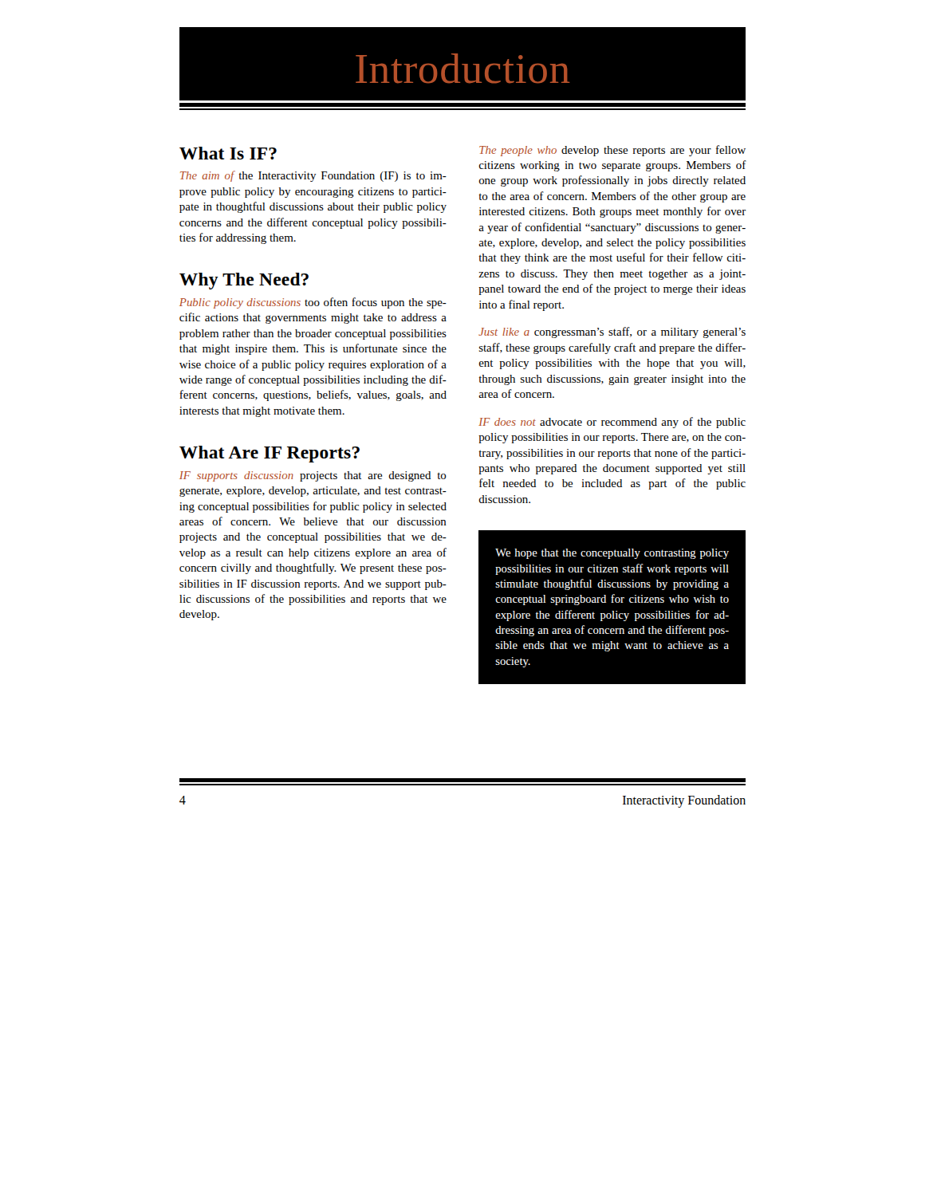Introduction
What Is IF?
The aim of the Interactivity Foundation (IF) is to improve public policy by encouraging citizens to participate in thoughtful discussions about their public policy concerns and the different conceptual policy possibilities for addressing them.
Why The Need?
Public policy discussions too often focus upon the specific actions that governments might take to address a problem rather than the broader conceptual possibilities that might inspire them. This is unfortunate since the wise choice of a public policy requires exploration of a wide range of conceptual possibilities including the different concerns, questions, beliefs, values, goals, and interests that might motivate them.
What Are IF Reports?
IF supports discussion projects that are designed to generate, explore, develop, articulate, and test contrasting conceptual possibilities for public policy in selected areas of concern. We believe that our discussion projects and the conceptual possibilities that we develop as a result can help citizens explore an area of concern civilly and thoughtfully. We present these possibilities in IF discussion reports. And we support public discussions of the possibilities and reports that we develop.
The people who develop these reports are your fellow citizens working in two separate groups. Members of one group work professionally in jobs directly related to the area of concern. Members of the other group are interested citizens. Both groups meet monthly for over a year of confidential “sanctuary” discussions to generate, explore, develop, and select the policy possibilities that they think are the most useful for their fellow citizens to discuss. They then meet together as a joint-panel toward the end of the project to merge their ideas into a final report.
Just like a congressman’s staff, or a military general’s staff, these groups carefully craft and prepare the different policy possibilities with the hope that you will, through such discussions, gain greater insight into the area of concern.
IF does not advocate or recommend any of the public policy possibilities in our reports. There are, on the contrary, possibilities in our reports that none of the participants who prepared the document supported yet still felt needed to be included as part of the public discussion.
We hope that the conceptually contrasting policy possibilities in our citizen staff work reports will stimulate thoughtful discussions by providing a conceptual springboard for citizens who wish to explore the different policy possibilities for addressing an area of concern and the different possible ends that we might want to achieve as a society.
4 Interactivity Foundation